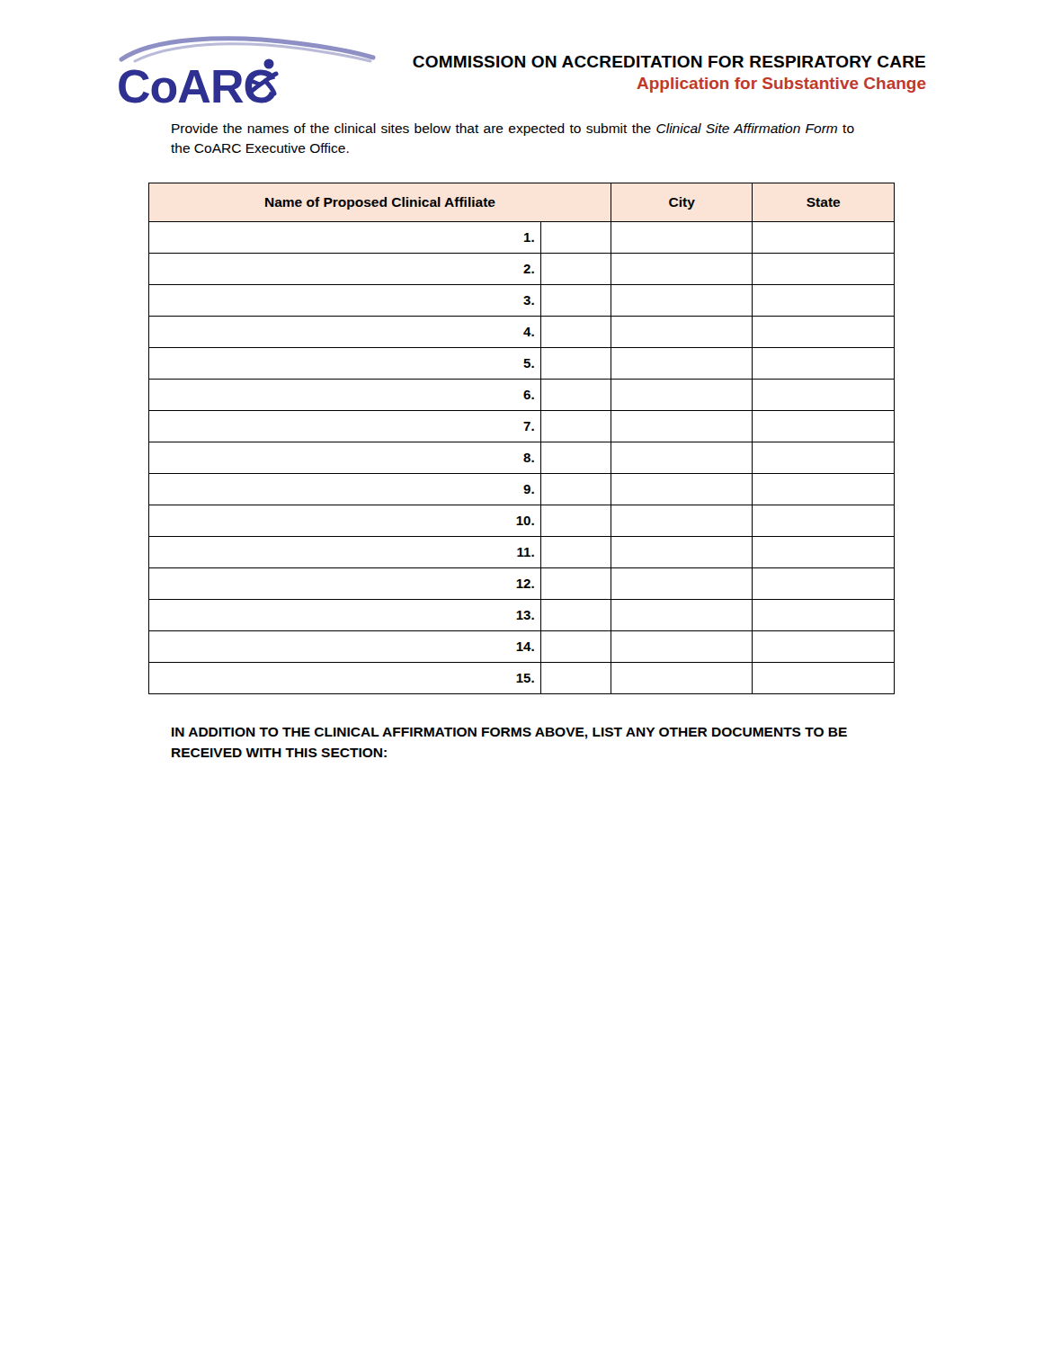Co ARC
COMMISSION ON ACCREDITATION FOR RESPIRATORY CARE
Application for Substantive Change
Provide the names of the clinical sites below that are expected to submit the Clinical Site Affirmation Form to the CoARC Executive Office.
| Name of Proposed Clinical Affiliate | City | State |
| --- | --- | --- |
| 1. | | | |
| 2. | | | |
| 3. | | | |
| 4. | | | |
| 5. | | | |
| 6. | | | |
| 7. | | | |
| 8. | | | |
| 9. | | | |
| 10. | | | |
| 11. | | | |
| 12. | | | |
| 13. | | | |
| 14. | | | |
| 15. | | | |
IN ADDITION TO THE CLINICAL AFFIRMATION FORMS ABOVE, LIST ANY OTHER DOCUMENTS TO BE RECEIVED WITH THIS SECTION: